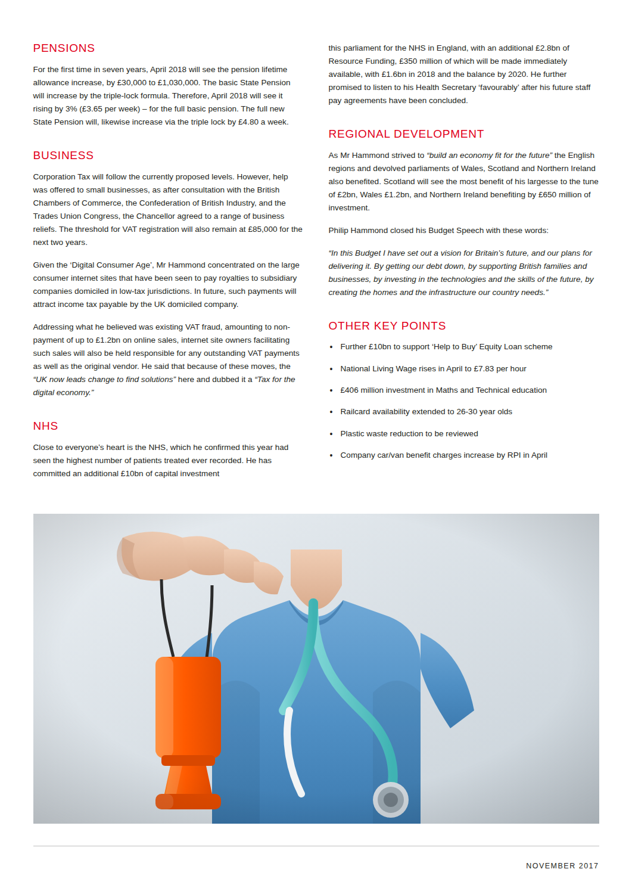Pensions
For the first time in seven years, April 2018 will see the pension lifetime allowance increase, by £30,000 to £1,030,000. The basic State Pension will increase by the triple-lock formula. Therefore, April 2018 will see it rising by 3% (£3.65 per week) – for the full basic pension. The full new State Pension will, likewise increase via the triple lock by £4.80 a week.
Business
Corporation Tax will follow the currently proposed levels. However, help was offered to small businesses, as after consultation with the British Chambers of Commerce, the Confederation of British Industry, and the Trades Union Congress, the Chancellor agreed to a range of business reliefs. The threshold for VAT registration will also remain at £85,000 for the next two years.
Given the ‘Digital Consumer Age’, Mr Hammond concentrated on the large consumer internet sites that have been seen to pay royalties to subsidiary companies domiciled in low-tax jurisdictions. In future, such payments will attract income tax payable by the UK domiciled company.
Addressing what he believed was existing VAT fraud, amounting to non-payment of up to £1.2bn on online sales, internet site owners facilitating such sales will also be held responsible for any outstanding VAT payments as well as the original vendor. He said that because of these moves, the “UK now leads change to find solutions” here and dubbed it a “Tax for the digital economy.”
NHS
Close to everyone’s heart is the NHS, which he confirmed this year had seen the highest number of patients treated ever recorded. He has committed an additional £10bn of capital investment
this parliament for the NHS in England, with an additional £2.8bn of Resource Funding, £350 million of which will be made immediately available, with £1.6bn in 2018 and the balance by 2020. He further promised to listen to his Health Secretary ‘favourably’ after his future staff pay agreements have been concluded.
Regional Development
As Mr Hammond strived to “build an economy fit for the future” the English regions and devolved parliaments of Wales, Scotland and Northern Ireland also benefited. Scotland will see the most benefit of his largesse to the tune of £2bn, Wales £1.2bn, and Northern Ireland benefiting by £650 million of investment.
Philip Hammond closed his Budget Speech with these words:
“In this Budget I have set out a vision for Britain’s future, and our plans for delivering it. By getting our debt down, by supporting British families and businesses, by investing in the technologies and the skills of the future, by creating the homes and the infrastructure our country needs.”
Other Key Points
Further £10bn to support ‘Help to Buy’ Equity Loan scheme
National Living Wage rises in April to £7.83 per hour
£406 million investment in Maths and Technical education
Railcard availability extended to 26-30 year olds
Plastic waste reduction to be reviewed
Company car/van benefit charges increase by RPI in April
NOVEMBER 2017